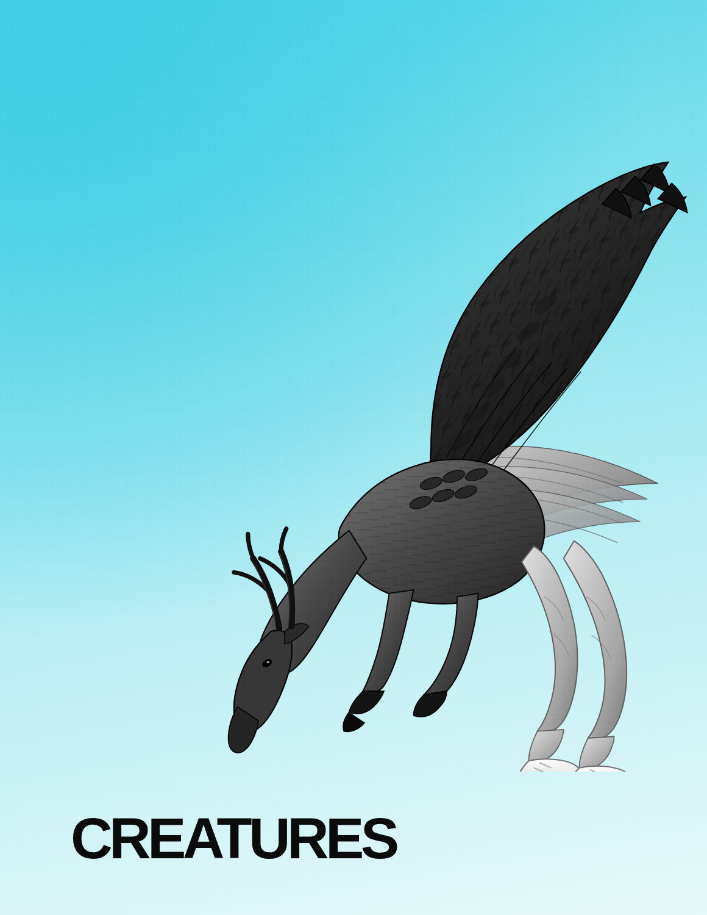CREATURES